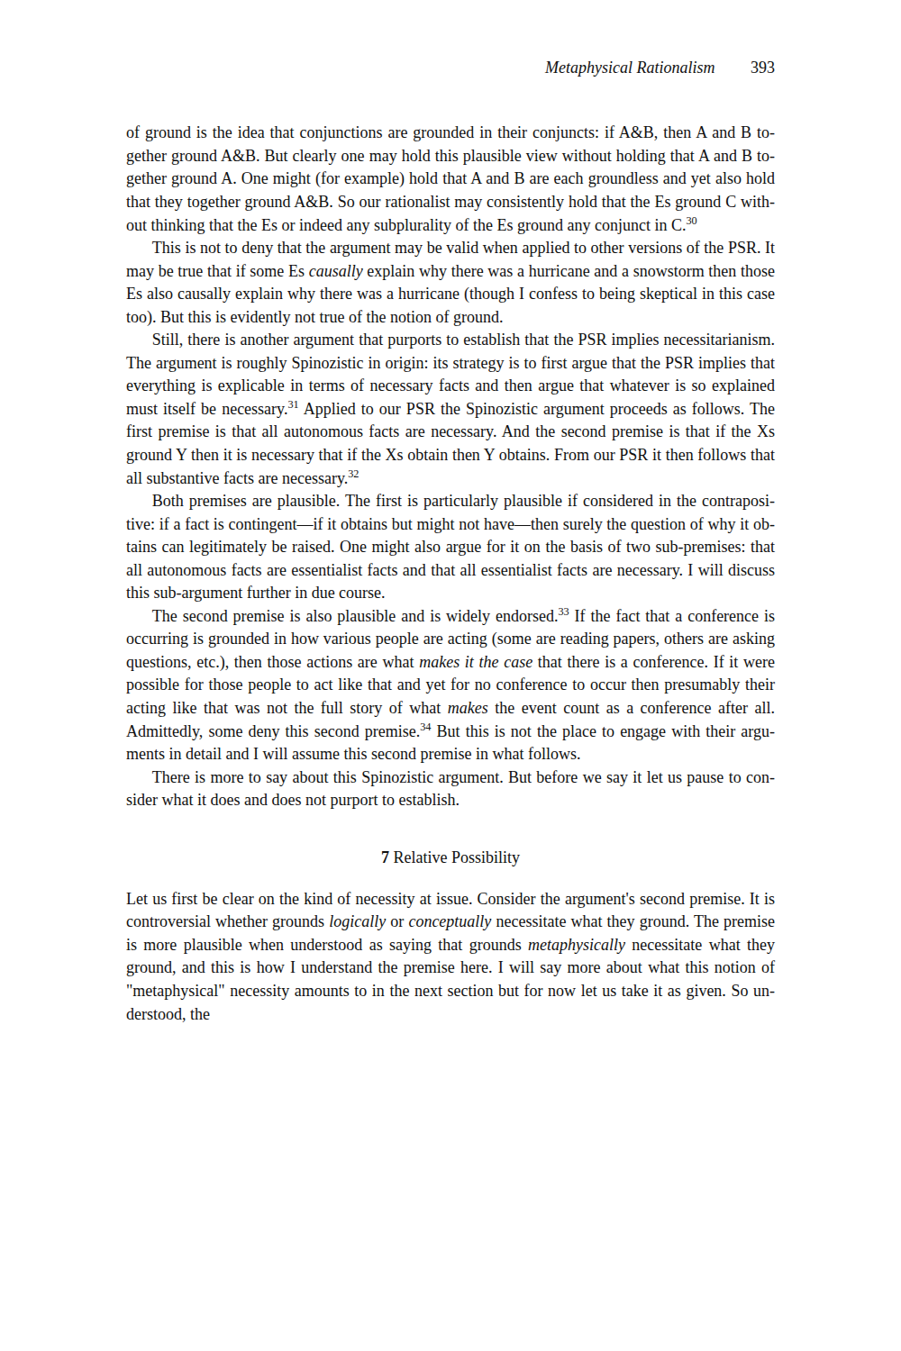Metaphysical Rationalism 393
of ground is the idea that conjunctions are grounded in their conjuncts: if A&B, then A and B together ground A&B. But clearly one may hold this plausible view without holding that A and B together ground A. One might (for example) hold that A and B are each groundless and yet also hold that they together ground A&B. So our rationalist may consistently hold that the Es ground C without thinking that the Es or indeed any subplurality of the Es ground any conjunct in C.30
This is not to deny that the argument may be valid when applied to other versions of the PSR. It may be true that if some Es causally explain why there was a hurricane and a snowstorm then those Es also causally explain why there was a hurricane (though I confess to being skeptical in this case too). But this is evidently not true of the notion of ground.
Still, there is another argument that purports to establish that the PSR implies necessitarianism. The argument is roughly Spinozistic in origin: its strategy is to first argue that the PSR implies that everything is explicable in terms of necessary facts and then argue that whatever is so explained must itself be necessary.31 Applied to our PSR the Spinozistic argument proceeds as follows. The first premise is that all autonomous facts are necessary. And the second premise is that if the Xs ground Y then it is necessary that if the Xs obtain then Y obtains. From our PSR it then follows that all substantive facts are necessary.32
Both premises are plausible. The first is particularly plausible if considered in the contrapositive: if a fact is contingent—if it obtains but might not have—then surely the question of why it obtains can legitimately be raised. One might also argue for it on the basis of two sub-premises: that all autonomous facts are essentialist facts and that all essentialist facts are necessary. I will discuss this sub-argument further in due course.
The second premise is also plausible and is widely endorsed.33 If the fact that a conference is occurring is grounded in how various people are acting (some are reading papers, others are asking questions, etc.), then those actions are what makes it the case that there is a conference. If it were possible for those people to act like that and yet for no conference to occur then presumably their acting like that was not the full story of what makes the event count as a conference after all. Admittedly, some deny this second premise.34 But this is not the place to engage with their arguments in detail and I will assume this second premise in what follows.
There is more to say about this Spinozistic argument. But before we say it let us pause to consider what it does and does not purport to establish.
7 Relative Possibility
Let us first be clear on the kind of necessity at issue. Consider the argument's second premise. It is controversial whether grounds logically or conceptually necessitate what they ground. The premise is more plausible when understood as saying that grounds metaphysically necessitate what they ground, and this is how I understand the premise here. I will say more about what this notion of "metaphysical" necessity amounts to in the next section but for now let us take it as given. So understood, the